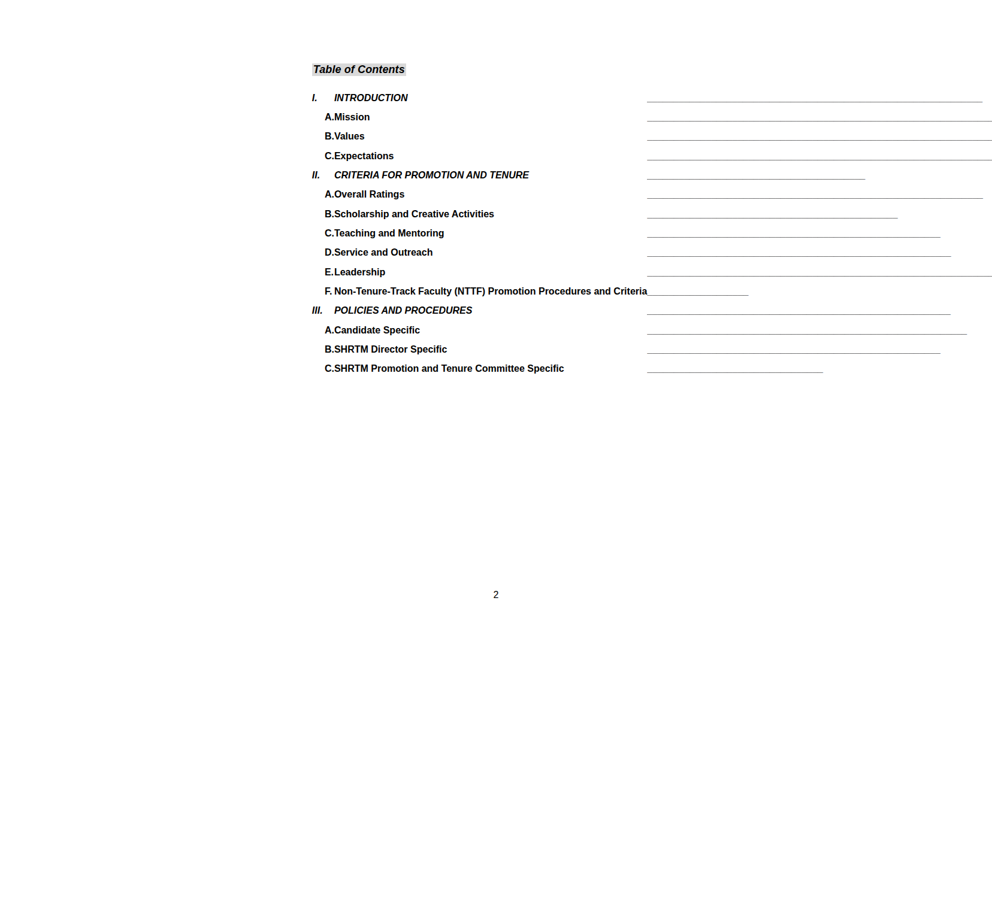Table of Contents
| I. | INTRODUCTION | _______________________________________________________________ | 3 |
| A. | Mission | _______________________________________________________________________ | 3 |
| B. | Values | ________________________________________________________________________ | 3 |
| C. | Expectations | _________________________________________________________________ | 3 |
| II. | CRITERIA FOR PROMOTION AND TENURE | _________________________________________ | 4 |
| A. | Overall Ratings | _______________________________________________________________ | 4 |
| B. | Scholarship and Creative Activities | _______________________________________________ | 5 |
| C. | Teaching and Mentoring | _______________________________________________________ | 6 |
| D. | Service and Outreach | _________________________________________________________ | 7 |
| E. | Leadership | ____________________________________________________________________ | 8 |
| F. | Non-Tenure-Track Faculty (NTTF) Promotion Procedures and Criteria | ___________________ | 8 |
| III. | POLICIES AND PROCEDURES | _________________________________________________________ | 8 |
| A. | Candidate Specific | ____________________________________________________________ | 8 |
| B. | SHRTM Director Specific | _______________________________________________________ | 10 |
| C. | SHRTM Promotion and Tenure Committee Specific | _________________________________ | 12 |
2